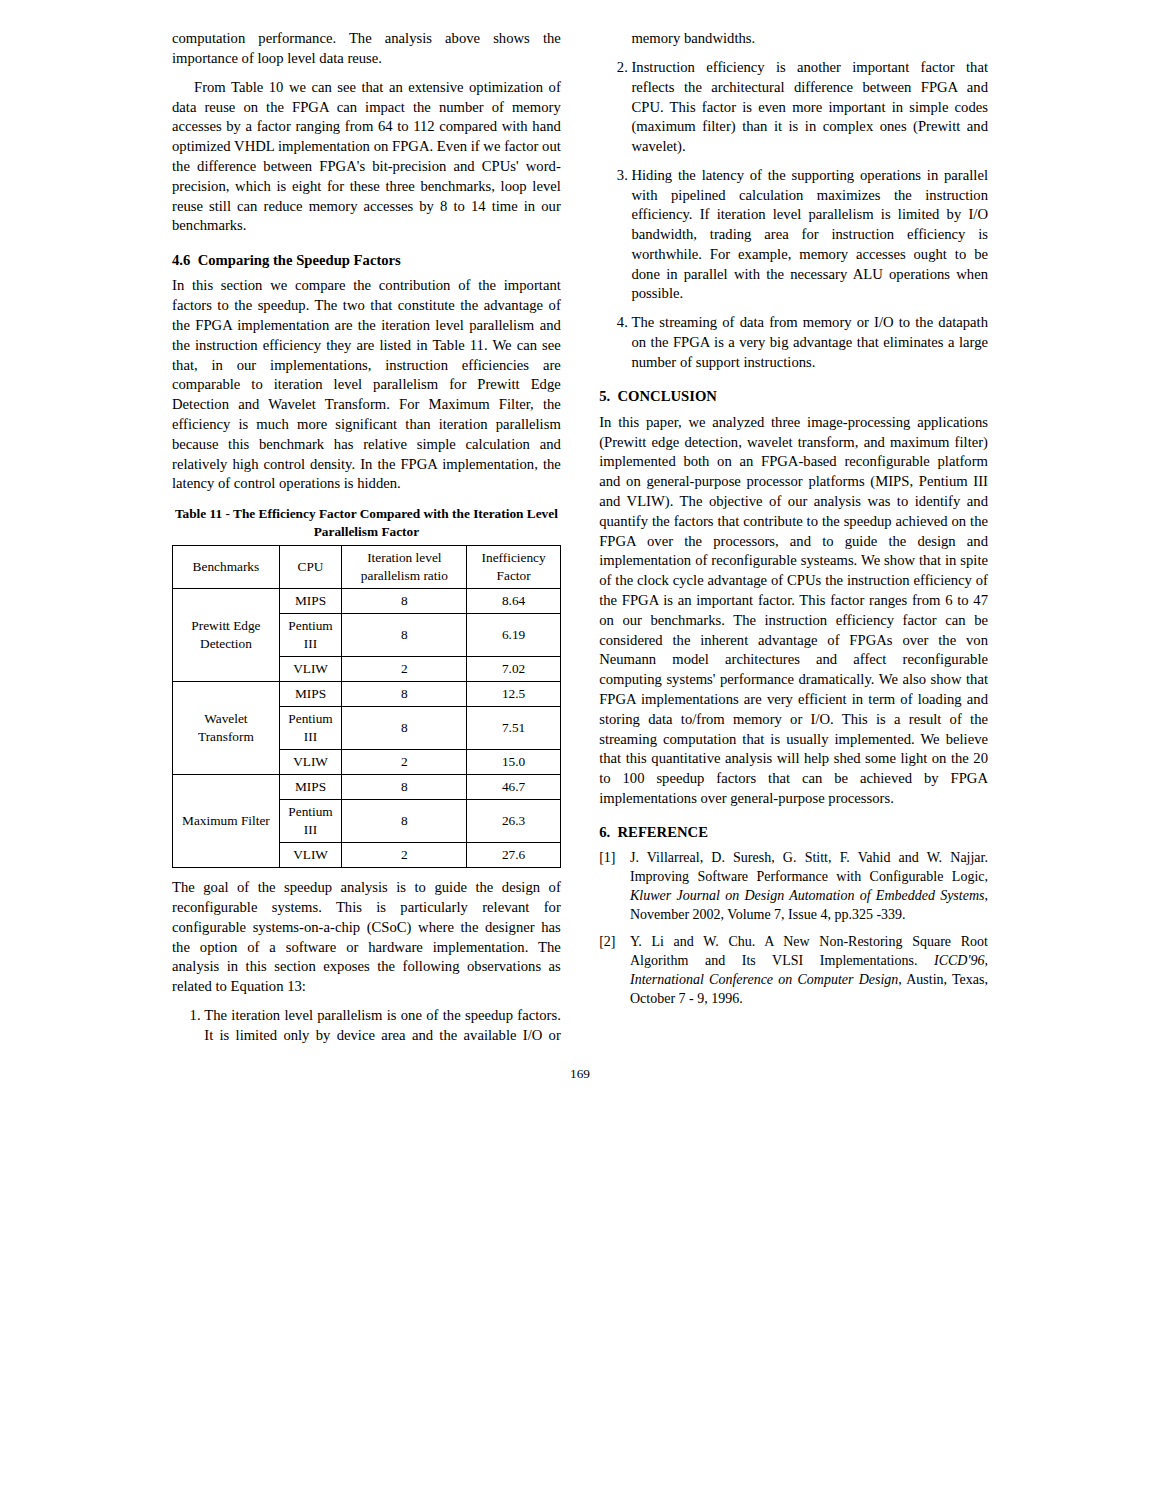computation performance. The analysis above shows the importance of loop level data reuse.
From Table 10 we can see that an extensive optimization of data reuse on the FPGA can impact the number of memory accesses by a factor ranging from 64 to 112 compared with hand optimized VHDL implementation on FPGA. Even if we factor out the difference between FPGA's bit-precision and CPUs' word-precision, which is eight for these three benchmarks, loop level reuse still can reduce memory accesses by 8 to 14 time in our benchmarks.
4.6 Comparing the Speedup Factors
In this section we compare the contribution of the important factors to the speedup. The two that constitute the advantage of the FPGA implementation are the iteration level parallelism and the instruction efficiency they are listed in Table 11. We can see that, in our implementations, instruction efficiencies are comparable to iteration level parallelism for Prewitt Edge Detection and Wavelet Transform. For Maximum Filter, the efficiency is much more significant than iteration parallelism because this benchmark has relative simple calculation and relatively high control density. In the FPGA implementation, the latency of control operations is hidden.
Table 11 - The Efficiency Factor Compared with the Iteration Level Parallelism Factor
| Benchmarks | CPU | Iteration level parallelism ratio | Inefficiency Factor |
| --- | --- | --- | --- |
| Prewitt Edge Detection | MIPS | 8 | 8.64 |
| Pentium III | 8 | 6.19 |
| VLIW | 2 | 7.02 |
| Wavelet Transform | MIPS | 8 | 12.5 |
| Pentium III | 8 | 7.51 |
| VLIW | 2 | 15.0 |
| Maximum Filter | MIPS | 8 | 46.7 |
| Pentium III | 8 | 26.3 |
| VLIW | 2 | 27.6 |
The goal of the speedup analysis is to guide the design of reconfigurable systems. This is particularly relevant for configurable systems-on-a-chip (CSoC) where the designer has the option of a software or hardware implementation. The analysis in this section exposes the following observations as related to Equation 13:
The iteration level parallelism is one of the speedup factors. It is limited only by device area and the available I/O or memory bandwidths.
Instruction efficiency is another important factor that reflects the architectural difference between FPGA and CPU. This factor is even more important in simple codes (maximum filter) than it is in complex ones (Prewitt and wavelet).
Hiding the latency of the supporting operations in parallel with pipelined calculation maximizes the instruction efficiency. If iteration level parallelism is limited by I/O bandwidth, trading area for instruction efficiency is worthwhile. For example, memory accesses ought to be done in parallel with the necessary ALU operations when possible.
The streaming of data from memory or I/O to the datapath on the FPGA is a very big advantage that eliminates a large number of support instructions.
5. CONCLUSION
In this paper, we analyzed three image-processing applications (Prewitt edge detection, wavelet transform, and maximum filter) implemented both on an FPGA-based reconfigurable platform and on general-purpose processor platforms (MIPS, Pentium III and VLIW). The objective of our analysis was to identify and quantify the factors that contribute to the speedup achieved on the FPGA over the processors, and to guide the design and implementation of reconfigurable systeams. We show that in spite of the clock cycle advantage of CPUs the instruction efficiency of the FPGA is an important factor. This factor ranges from 6 to 47 on our benchmarks. The instruction efficiency factor can be considered the inherent advantage of FPGAs over the von Neumann model architectures and affect reconfigurable computing systems' performance dramatically. We also show that FPGA implementations are very efficient in term of loading and storing data to/from memory or I/O. This is a result of the streaming computation that is usually implemented. We believe that this quantitative analysis will help shed some light on the 20 to 100 speedup factors that can be achieved by FPGA implementations over general-purpose processors.
6. REFERENCE
[1] J. Villarreal, D. Suresh, G. Stitt, F. Vahid and W. Najjar. Improving Software Performance with Configurable Logic, Kluwer Journal on Design Automation of Embedded Systems, November 2002, Volume 7, Issue 4, pp.325 -339.
[2] Y. Li and W. Chu. A New Non-Restoring Square Root Algorithm and Its VLSI Implementations. ICCD'96, International Conference on Computer Design, Austin, Texas, October 7 - 9, 1996.
169